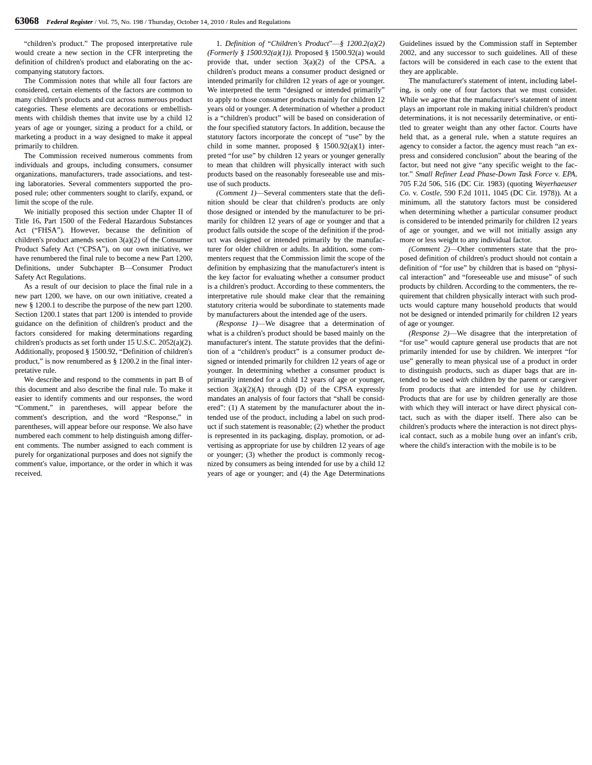63068 Federal Register / Vol. 75, No. 198 / Thursday, October 14, 2010 / Rules and Regulations
“children's product.” The proposed interpretative rule would create a new section in the CFR interpreting the definition of children's product and elaborating on the accompanying statutory factors.
The Commission notes that while all four factors are considered, certain elements of the factors are common to many children's products and cut across numerous product categories. These elements are decorations or embellishments with childish themes that invite use by a child 12 years of age or younger, sizing a product for a child, or marketing a product in a way designed to make it appeal primarily to children.
The Commission received numerous comments from individuals and groups, including consumers, consumer organizations, manufacturers, trade associations, and testing laboratories. Several commenters supported the proposed rule; other commenters sought to clarify, expand, or limit the scope of the rule.
We initially proposed this section under Chapter II of Title 16, Part 1500 of the Federal Hazardous Substances Act (“FHSA”). However, because the definition of children's product amends section 3(a)(2) of the Consumer Product Safety Act (“CPSA”), on our own initiative, we have renumbered the final rule to become a new Part 1200, Definitions, under Subchapter B—Consumer Product Safety Act Regulations.
As a result of our decision to place the final rule in a new part 1200, we have, on our own initiative, created a new § 1200.1 to describe the purpose of the new part 1200. Section 1200.1 states that part 1200 is intended to provide guidance on the definition of children's product and the factors considered for making determinations regarding children's products as set forth under 15 U.S.C. 2052(a)(2). Additionally, proposed § 1500.92, “Definition of children's product,” is now renumbered as § 1200.2 in the final interpretative rule.
We describe and respond to the comments in part B of this document and also describe the final rule. To make it easier to identify comments and our responses, the word “Comment,” in parentheses, will appear before the comment's description, and the word “Response,” in parentheses, will appear before our response. We also have numbered each comment to help distinguish among different comments. The number assigned to each comment is purely for organizational purposes and does not signify the comment's value, importance, or the order in which it was received.
1. Definition of “Children's Product”—§ 1200.2(a)(2) (Formerly § 1500.92(a)(1)). Proposed § 1500.92(a) would provide that, under section 3(a)(2) of the CPSA, a children's product means a consumer product designed or intended primarily for children 12 years of age or younger. We interpreted the term “designed or intended primarily” to apply to those consumer products mainly for children 12 years old or younger. A determination of whether a product is a “children's product” will be based on consideration of the four specified statutory factors. In addition, because the statutory factors incorporate the concept of “use” by the child in some manner, proposed § 1500.92(a)(1) interpreted “for use” by children 12 years or younger generally to mean that children will physically interact with such products based on the reasonably foreseeable use and misuse of such products.
(Comment 1)—Several commenters state that the definition should be clear that children's products are only those designed or intended by the manufacturer to be primarily for children 12 years of age or younger and that a product falls outside the scope of the definition if the product was designed or intended primarily by the manufacturer for older children or adults. In addition, some commenters request that the Commission limit the scope of the definition by emphasizing that the manufacturer's intent is the key factor for evaluating whether a consumer product is a children's product. According to these commenters, the interpretative rule should make clear that the remaining statutory criteria would be subordinate to statements made by manufacturers about the intended age of the users.
(Response 1)—We disagree that a determination of what is a children's product should be based mainly on the manufacturer's intent. The statute provides that the definition of a “children's product” is a consumer product designed or intended primarily for children 12 years of age or younger. In determining whether a consumer product is primarily intended for a child 12 years of age or younger, section 3(a)(2)(A) through (D) of the CPSA expressly mandates an analysis of four factors that “shall be considered”: (1) A statement by the manufacturer about the intended use of the product, including a label on such product if such statement is reasonable; (2) whether the product is represented in its packaging, display, promotion, or advertising as appropriate for use by children 12 years of age or younger; (3) whether the product is commonly recognized by consumers as being intended for use by a child 12 years of age or younger; and (4) the Age Determinations Guidelines issued by the Commission staff in September 2002, and any successor to such guidelines. All of these factors will be considered in each case to the extent that they are applicable.
The manufacturer's statement of intent, including labeling, is only one of four factors that we must consider. While we agree that the manufacturer's statement of intent plays an important role in making initial children's product determinations, it is not necessarily determinative, or entitled to greater weight than any other factor. Courts have held that, as a general rule, when a statute requires an agency to consider a factor, the agency must reach “an express and considered conclusion” about the bearing of the factor, but need not give “any specific weight to the factor.” Small Refiner Lead Phase-Down Task Force v. EPA, 705 F.2d 506, 516 (DC Cir. 1983) (quoting Weyerhaeuser Co. v. Costle, 590 F.2d 1011, 1045 (DC Cir. 1978)). At a minimum, all the statutory factors must be considered when determining whether a particular consumer product is considered to be intended primarily for children 12 years of age or younger, and we will not initially assign any more or less weight to any individual factor.
(Comment 2)—Other commenters state that the proposed definition of children's product should not contain a definition of “for use” by children that is based on “physical interaction” and “foreseeable use and misuse” of such products by children. According to the commenters, the requirement that children physically interact with such products would capture many household products that would not be designed or intended primarily for children 12 years of age or younger.
(Response 2)—We disagree that the interpretation of “for use” would capture general use products that are not primarily intended for use by children. We interpret “for use” generally to mean physical use of a product in order to distinguish products, such as diaper bags that are intended to be used with children by the parent or caregiver from products that are intended for use by children. Products that are for use by children generally are those with which they will interact or have direct physical contact, such as with the diaper itself. There also can be children's products where the interaction is not direct physical contact, such as a mobile hung over an infant's crib, where the child's interaction with the mobile is to be